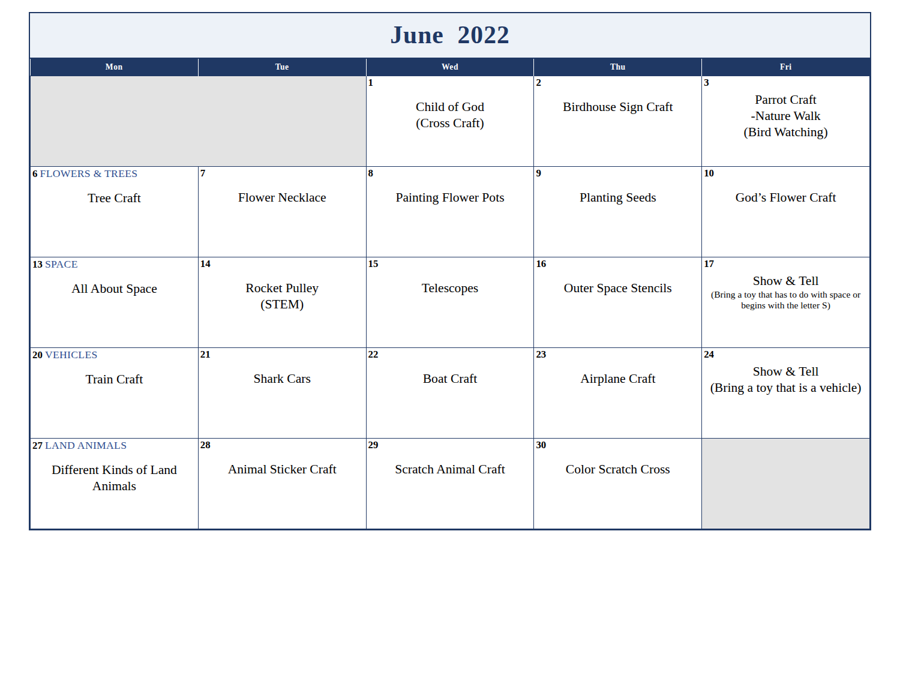June 2022
| Mon | Tue | Wed | Thu | Fri |
| --- | --- | --- | --- | --- |
| | 1 Child of God (Cross Craft) | 2 Birdhouse Sign Craft | 3 Parrot Craft -Nature Walk (Bird Watching) |
| 6 FLOWERS & TREES Tree Craft | 7 Flower Necklace | 8 Painting Flower Pots | 9 Planting Seeds | 10 God’s Flower Craft |
| 13 SPACE All About Space | 14 Rocket Pulley (STEM) | 15 Telescopes | 16 Outer Space Stencils | 17 Show & Tell (Bring a toy that has to do with space or begins with the letter S) |
| 20 VEHICLES Train Craft | 21 Shark Cars | 22 Boat Craft | 23 Airplane Craft | 24 Show & Tell (Bring a toy that is a vehicle) |
| 27 LAND ANIMALS Different Kinds of Land Animals | 28 Animal Sticker Craft | 29 Scratch Animal Craft | 30 Color Scratch Cross | |